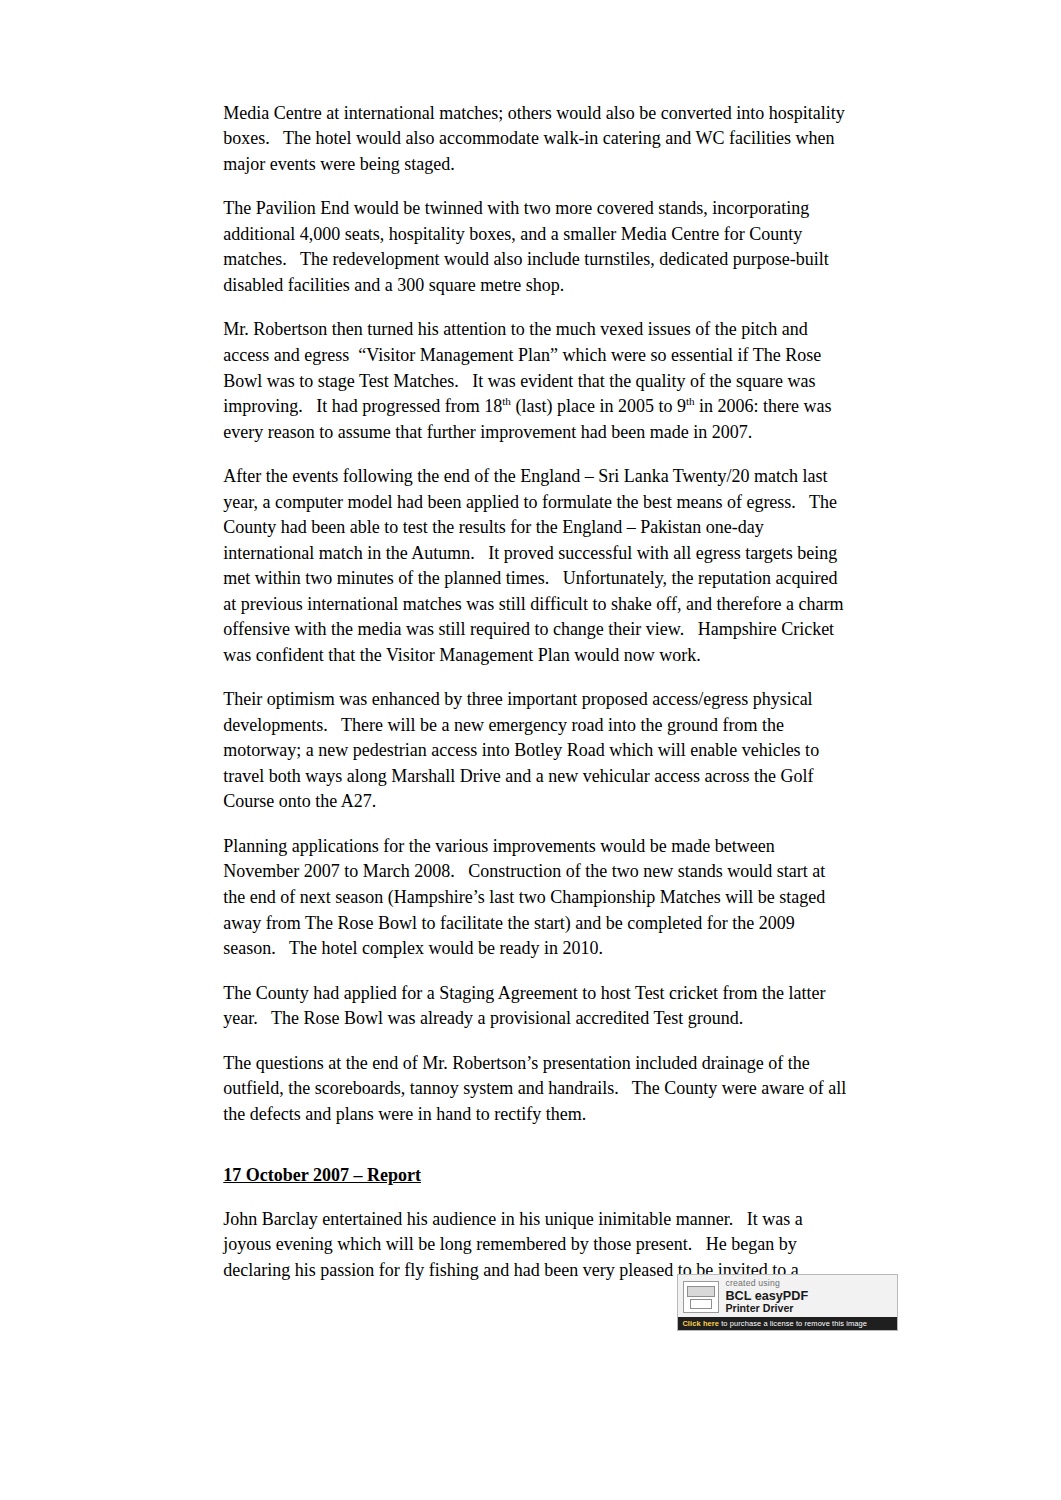Media Centre at international matches; others would also be converted into hospitality boxes. The hotel would also accommodate walk-in catering and WC facilities when major events were being staged.
The Pavilion End would be twinned with two more covered stands, incorporating additional 4,000 seats, hospitality boxes, and a smaller Media Centre for County matches. The redevelopment would also include turnstiles, dedicated purpose-built disabled facilities and a 300 square metre shop.
Mr. Robertson then turned his attention to the much vexed issues of the pitch and access and egress “Visitor Management Plan” which were so essential if The Rose Bowl was to stage Test Matches. It was evident that the quality of the square was improving. It had progressed from 18th (last) place in 2005 to 9th in 2006: there was every reason to assume that further improvement had been made in 2007.
After the events following the end of the England – Sri Lanka Twenty/20 match last year, a computer model had been applied to formulate the best means of egress. The County had been able to test the results for the England – Pakistan one-day international match in the Autumn. It proved successful with all egress targets being met within two minutes of the planned times. Unfortunately, the reputation acquired at previous international matches was still difficult to shake off, and therefore a charm offensive with the media was still required to change their view. Hampshire Cricket was confident that the Visitor Management Plan would now work.
Their optimism was enhanced by three important proposed access/egress physical developments. There will be a new emergency road into the ground from the motorway; a new pedestrian access into Botley Road which will enable vehicles to travel both ways along Marshall Drive and a new vehicular access across the Golf Course onto the A27.
Planning applications for the various improvements would be made between November 2007 to March 2008. Construction of the two new stands would start at the end of next season (Hampshire’s last two Championship Matches will be staged away from The Rose Bowl to facilitate the start) and be completed for the 2009 season. The hotel complex would be ready in 2010.
The County had applied for a Staging Agreement to host Test cricket from the latter year. The Rose Bowl was already a provisional accredited Test ground.
The questions at the end of Mr. Robertson’s presentation included drainage of the outfield, the scoreboards, tannoy system and handrails. The County were aware of all the defects and plans were in hand to rectify them.
17 October 2007 – Report
John Barclay entertained his audience in his unique inimitable manner. It was a joyous evening which will be long remembered by those present. He began by declaring his passion for fly fishing and had been very pleased to be invited to a
created using
BCL easyPDF
Printer Driver
Click here to purchase a license to remove this image